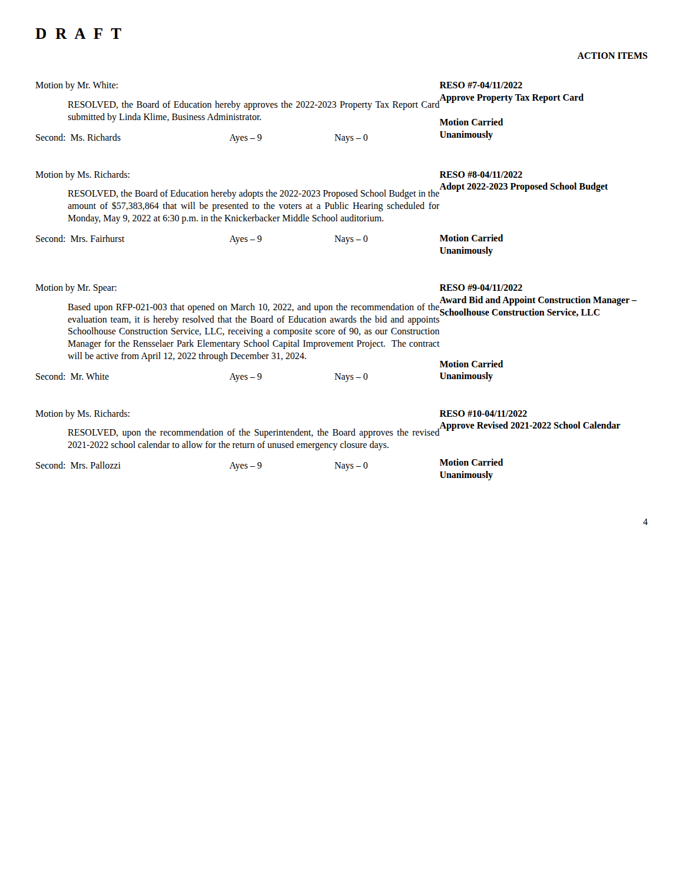D R A F T
ACTION ITEMS
| Motion by Mr. White: RESOLVED, the Board of Education hereby approves the 2022-2023 Property Tax Report Card submitted by Linda Klime, Business Administrator. Second: Ms. Richards Ayes – 9 Nays – 0 | RESO #7-04/11/2022 Approve Property Tax Report Card Motion Carried Unanimously |
| Motion by Ms. Richards: RESOLVED, the Board of Education hereby adopts the 2022-2023 Proposed School Budget in the amount of $57,383,864 that will be presented to the voters at a Public Hearing scheduled for Monday, May 9, 2022 at 6:30 p.m. in the Knickerbacker Middle School auditorium. Second: Mrs. Fairhurst Ayes – 9 Nays – 0 | RESO #8-04/11/2022 Adopt 2022-2023 Proposed School Budget Motion Carried Unanimously |
| Motion by Mr. Spear: Based upon RFP-021-003 that opened on March 10, 2022, and upon the recommendation of the evaluation team, it is hereby resolved that the Board of Education awards the bid and appoints Schoolhouse Construction Service, LLC, receiving a composite score of 90, as our Construction Manager for the Rensselaer Park Elementary School Capital Improvement Project. The contract will be active from April 12, 2022 through December 31, 2024. Second: Mr. White Ayes – 9 Nays – 0 | RESO #9-04/11/2022 Award Bid and Appoint Construction Manager – Schoolhouse Construction Service, LLC Motion Carried Unanimously |
| Motion by Ms. Richards: RESOLVED, upon the recommendation of the Superintendent, the Board approves the revised 2021-2022 school calendar to allow for the return of unused emergency closure days. Second: Mrs. Pallozzi Ayes – 9 Nays – 0 | RESO #10-04/11/2022 Approve Revised 2021-2022 School Calendar Motion Carried Unanimously |
4